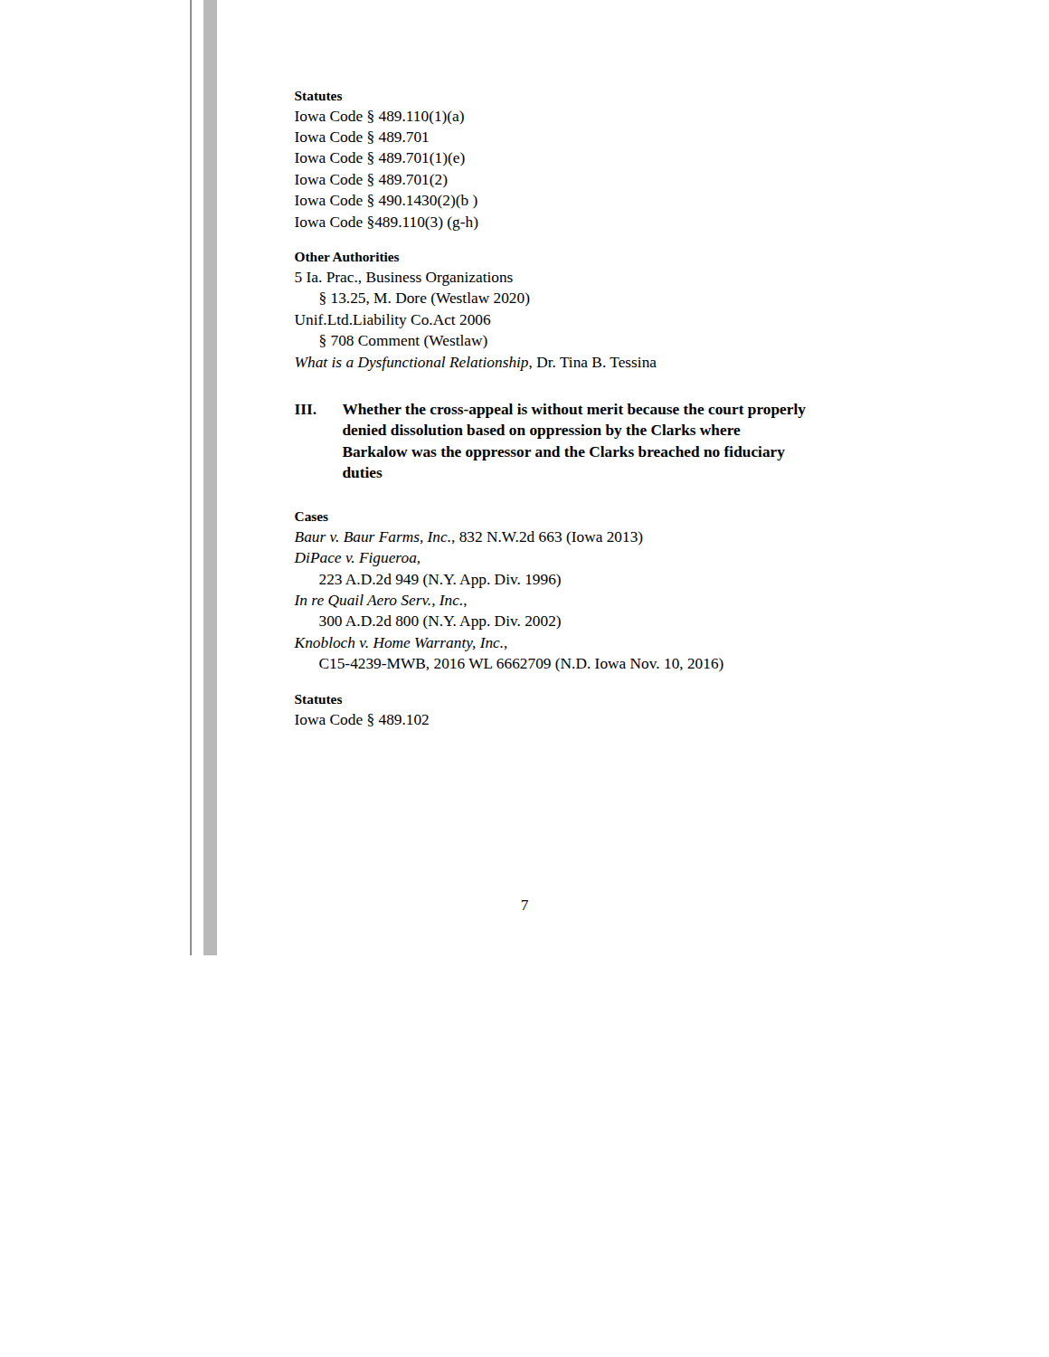Statutes
Iowa Code § 489.110(1)(a)
Iowa Code § 489.701
Iowa Code § 489.701(1)(e)
Iowa Code § 489.701(2)
Iowa Code § 490.1430(2)(b )
Iowa Code §489.110(3) (g-h)
Other Authorities
5 Ia. Prac., Business Organizations
§ 13.25, M. Dore (Westlaw 2020)
Unif.Ltd.Liability Co.Act 2006
§ 708 Comment (Westlaw)
What is a Dysfunctional Relationship, Dr. Tina B. Tessina
III.
Whether the cross-appeal is without merit because the court properly denied dissolution based on oppression by the Clarks where Barkalow was the oppressor and the Clarks breached no fiduciary duties
Cases
Baur v. Baur Farms, Inc., 832 N.W.2d 663 (Iowa 2013)
DiPace v. Figueroa,
223 A.D.2d 949 (N.Y. App. Div. 1996)
In re Quail Aero Serv., Inc.,
300 A.D.2d 800 (N.Y. App. Div. 2002)
Knobloch v. Home Warranty, Inc.,
C15-4239-MWB, 2016 WL 6662709 (N.D. Iowa Nov. 10, 2016)
Statutes
Iowa Code § 489.102
7